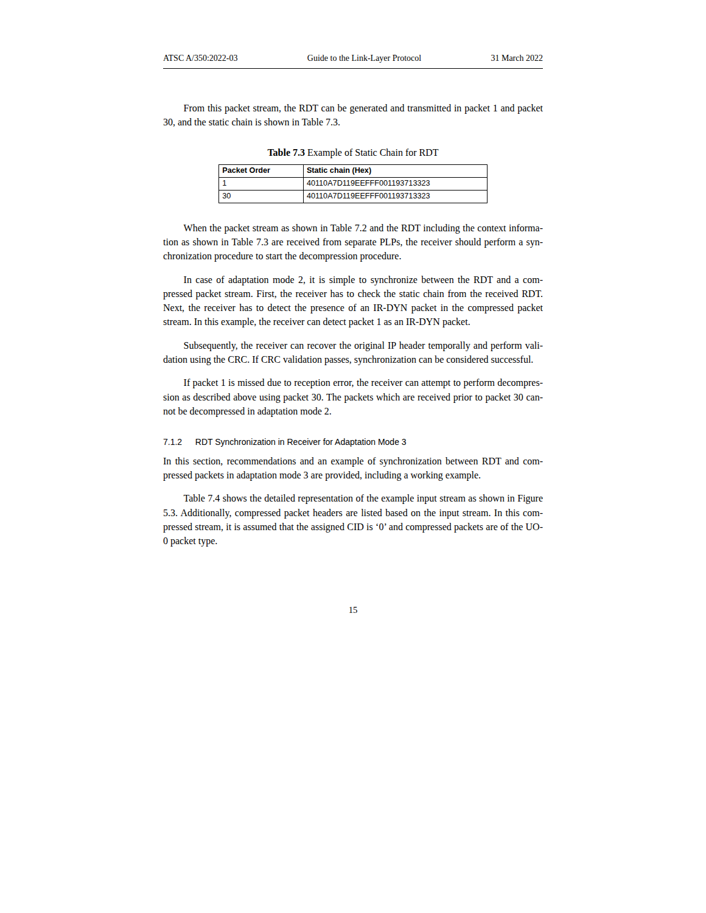ATSC A/350:2022-03
Guide to the Link-Layer Protocol
31 March 2022
From this packet stream, the RDT can be generated and transmitted in packet 1 and packet 30, and the static chain is shown in Table 7.3.
Table 7.3 Example of Static Chain for RDT
| Packet Order | Static chain (Hex) |
| --- | --- |
| 1 | 40110A7D119EEFFF001193713323 |
| 30 | 40110A7D119EEFFF001193713323 |
When the packet stream as shown in Table 7.2 and the RDT including the context information as shown in Table 7.3 are received from separate PLPs, the receiver should perform a synchronization procedure to start the decompression procedure.
In case of adaptation mode 2, it is simple to synchronize between the RDT and a compressed packet stream. First, the receiver has to check the static chain from the received RDT. Next, the receiver has to detect the presence of an IR-DYN packet in the compressed packet stream. In this example, the receiver can detect packet 1 as an IR-DYN packet.
Subsequently, the receiver can recover the original IP header temporally and perform validation using the CRC. If CRC validation passes, synchronization can be considered successful.
If packet 1 is missed due to reception error, the receiver can attempt to perform decompression as described above using packet 30. The packets which are received prior to packet 30 cannot be decompressed in adaptation mode 2.
7.1.2 RDT Synchronization in Receiver for Adaptation Mode 3
In this section, recommendations and an example of synchronization between RDT and compressed packets in adaptation mode 3 are provided, including a working example.
Table 7.4 shows the detailed representation of the example input stream as shown in Figure 5.3. Additionally, compressed packet headers are listed based on the input stream. In this compressed stream, it is assumed that the assigned CID is ‘0’ and compressed packets are of the UO-0 packet type.
15